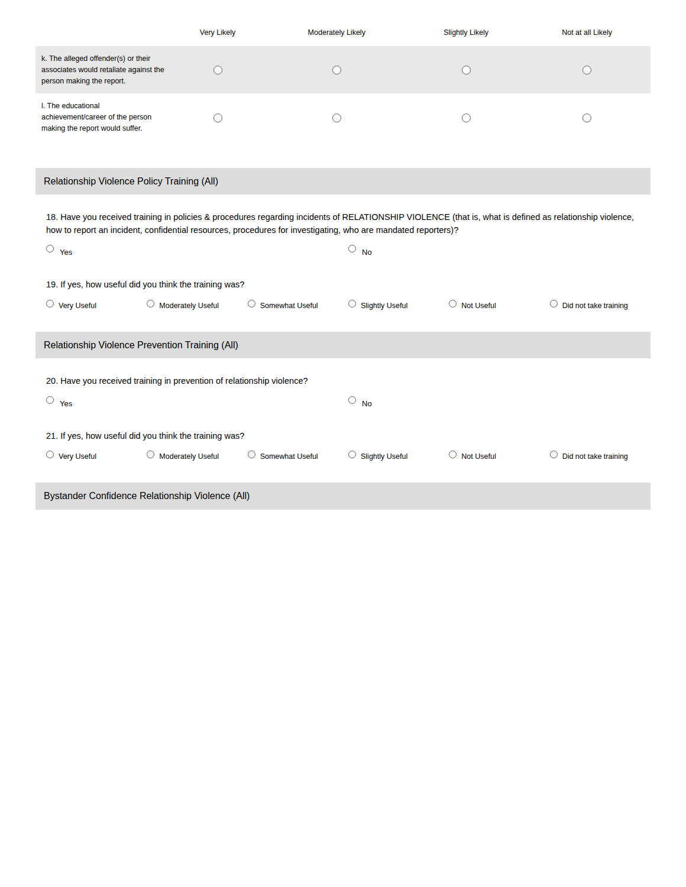| | Very Likely | Moderately Likely | Slightly Likely | Not at all Likely |
| --- | --- | --- | --- | --- |
| k. The alleged offender(s) or their associates would retaliate against the person making the report. | | | | |
| l. The educational achievement/career of the person making the report would suffer. | | | | |
Relationship Violence Policy Training (All)
18. Have you received training in policies & procedures regarding incidents of RELATIONSHIP VIOLENCE (that is, what is defined as relationship violence, how to report an incident, confidential resources, procedures for investigating, who are mandated reporters)?
Yes
No
19. If yes, how useful did you think the training was?
Very Useful
Moderately Useful
Somewhat Useful
Slightly Useful
Not Useful
Did not take training
Relationship Violence Prevention Training (All)
20. Have you received training in prevention of relationship violence?
Yes
No
21. If yes, how useful did you think the training was?
Very Useful
Moderately Useful
Somewhat Useful
Slightly Useful
Not Useful
Did not take training
Bystander Confidence Relationship Violence (All)